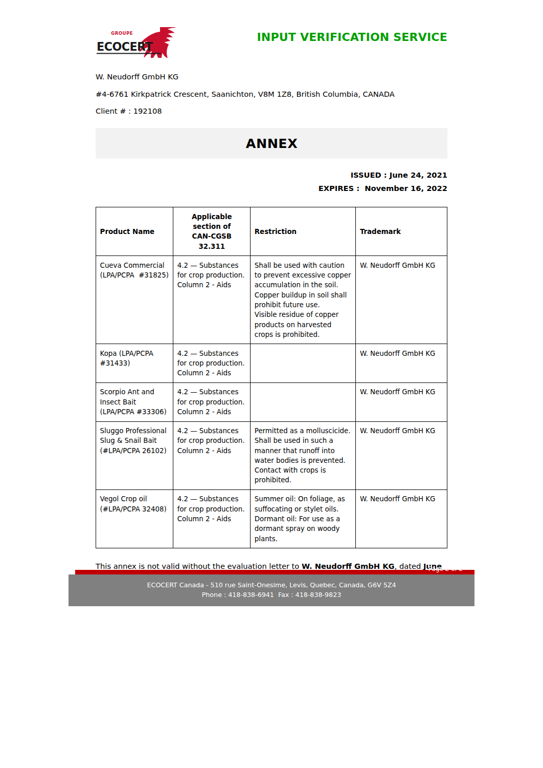GROUPE ECOCERT
INPUT VERIFICATION SERVICE
W. Neudorff GmbH KG
#4-6761 Kirkpatrick Crescent, Saanichton, V8M 1Z8, British Columbia, CANADA
Client # : 192108
ANNEX
ISSUED : June 24, 2021
EXPIRES : November 16, 2022
| Product Name | Applicable section of CAN-CGSB 32.311 | Restriction | Trademark |
| --- | --- | --- | --- |
| Cueva Commercial (LPA/PCPA #31825) | 4.2 — Substances for crop production. Column 2 - Aids | Shall be used with caution to prevent excessive copper accumulation in the soil. Copper buildup in soil shall prohibit future use. Visible residue of copper products on harvested crops is prohibited. | W. Neudorff GmbH KG |
| Kopa (LPA/PCPA #31433) | 4.2 — Substances for crop production. Column 2 - Aids | | W. Neudorff GmbH KG |
| Scorpio Ant and Insect Bait (LPA/PCPA #33306) | 4.2 — Substances for crop production. Column 2 - Aids | | W. Neudorff GmbH KG |
| Sluggo Professional Slug & Snail Bait (#LPA/PCPA 26102) | 4.2 — Substances for crop production. Column 2 - Aids | Permitted as a molluscicide. Shall be used in such a manner that runoff into water bodies is prevented. Contact with crops is prohibited. | W. Neudorff GmbH KG |
| Vegol Crop oil (#LPA/PCPA 32408) | 4.2 — Substances for crop production. Column 2 - Aids | Summer oil: On foliage, as suffocating or stylet oils. Dormant oil: For use as a dormant spray on woody plants. | W. Neudorff GmbH KG |
This annex is not valid without the evaluation letter to W. Neudorff GmbH KG, dated June 24, 2021.
Organic operators must check with the certifier before using any input.
Page 2 of 2 ECOCERT Canada - 510 rue Saint-Onesime, Levis, Quebec, Canada, G6V 5Z4
Phone : 418-838-6941 Fax : 418-838-9823